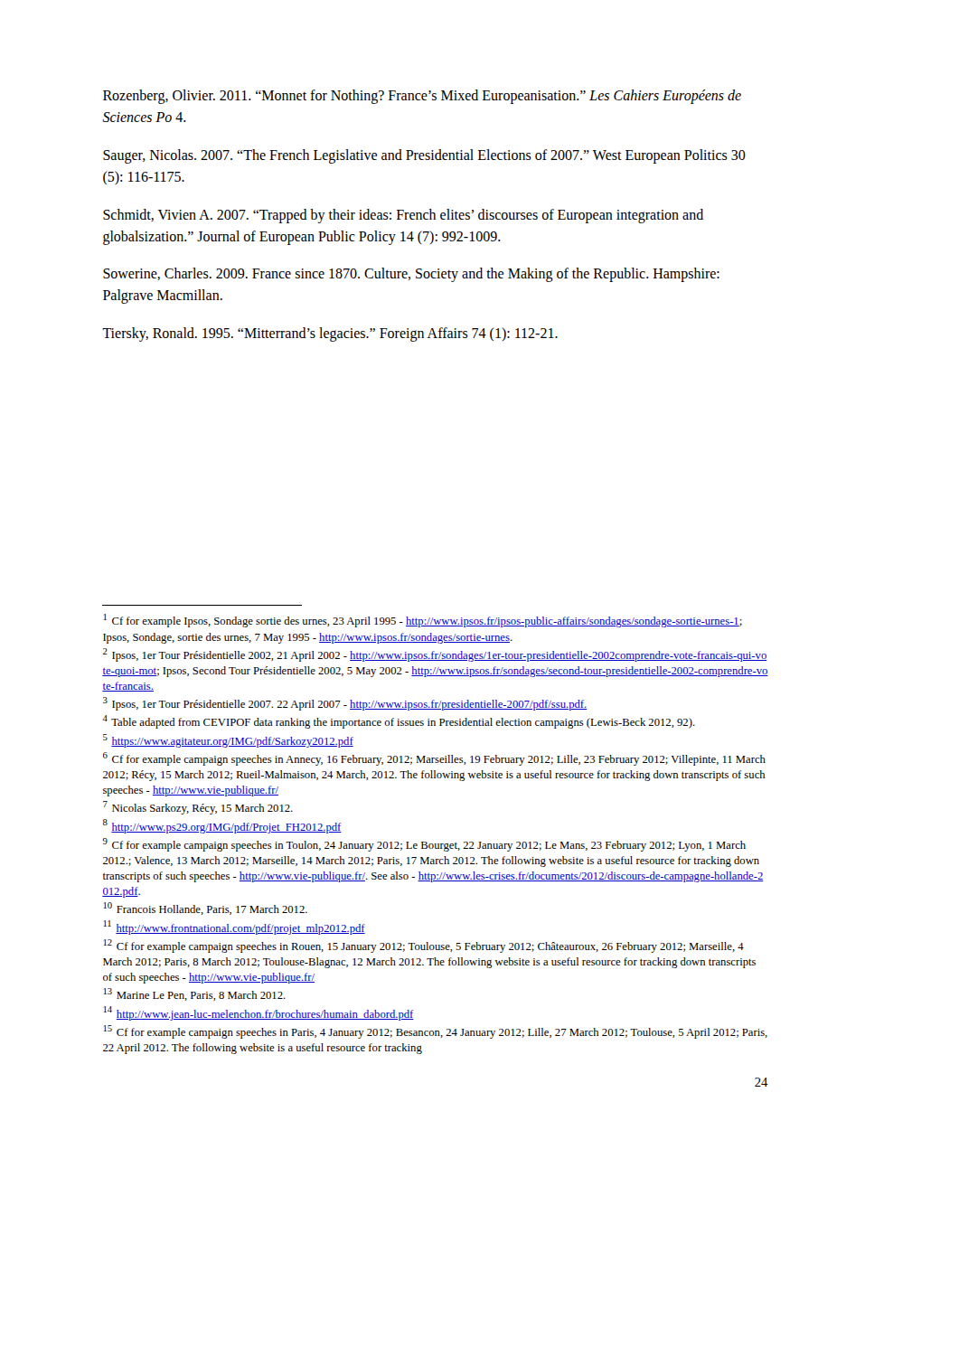Rozenberg, Olivier. 2011. “Monnet for Nothing? France’s Mixed Europeanisation.” Les Cahiers Européens de Sciences Po 4.
Sauger, Nicolas. 2007. “The French Legislative and Presidential Elections of 2007.” West European Politics 30 (5): 116-1175.
Schmidt, Vivien A. 2007. “Trapped by their ideas: French elites’ discourses of European integration and globalsization.” Journal of European Public Policy 14 (7): 992-1009.
Sowerine, Charles. 2009. France since 1870. Culture, Society and the Making of the Republic. Hampshire: Palgrave Macmillan.
Tiersky, Ronald. 1995. “Mitterrand’s legacies.” Foreign Affairs 74 (1): 112-21.
1 Cf for example Ipsos, Sondage sortie des urnes, 23 April 1995 - http://www.ipsos.fr/ipsos-public-affairs/sondages/sondage-sortie-urnes-1; Ipsos, Sondage, sortie des urnes, 7 May 1995 - http://www.ipsos.fr/sondages/sortie-urnes.
2 Ipsos, 1er Tour Présidentielle 2002, 21 April 2002 - http://www.ipsos.fr/sondages/1er-tour-presidentielle-2002comprendre-vote-francais-qui-vote-quoi-mot; Ipsos, Second Tour Présidentielle 2002, 5 May 2002 - http://www.ipsos.fr/sondages/second-tour-presidentielle-2002-comprendre-vote-francais.
3 Ipsos, 1er Tour Présidentielle 2007. 22 April 2007 - http://www.ipsos.fr/presidentielle-2007/pdf/ssu.pdf.
4 Table adapted from CEVIPOF data ranking the importance of issues in Presidential election campaigns (Lewis-Beck 2012, 92).
5 https://www.agitateur.org/IMG/pdf/Sarkozy2012.pdf
6 Cf for example campaign speeches in Annecy, 16 February, 2012; Marseilles, 19 February 2012; Lille, 23 February 2012; Villepinte, 11 March 2012; Récy, 15 March 2012; Rueil-Malmaison, 24 March, 2012. The following website is a useful resource for tracking down transcripts of such speeches - http://www.vie-publique.fr/
7 Nicolas Sarkozy, Récy, 15 March 2012.
8 http://www.ps29.org/IMG/pdf/Projet_FH2012.pdf
9 Cf for example campaign speeches in Toulon, 24 January 2012; Le Bourget, 22 January 2012; Le Mans, 23 February 2012; Lyon, 1 March 2012.; Valence, 13 March 2012; Marseille, 14 March 2012; Paris, 17 March 2012. The following website is a useful resource for tracking down transcripts of such speeches - http://www.vie-publique.fr/. See also - http://www.les-crises.fr/documents/2012/discours-de-campagne-hollande-2012.pdf.
10 Francois Hollande, Paris, 17 March 2012.
11 http://www.frontnational.com/pdf/projet_mlp2012.pdf
12 Cf for example campaign speeches in Rouen, 15 January 2012; Toulouse, 5 February 2012; Châteauroux, 26 February 2012; Marseille, 4 March 2012; Paris, 8 March 2012; Toulouse-Blagnac, 12 March 2012. The following website is a useful resource for tracking down transcripts of such speeches - http://www.vie-publique.fr/
13 Marine Le Pen, Paris, 8 March 2012.
14 http://www.jean-luc-melenchon.fr/brochures/humain_dabord.pdf
15 Cf for example campaign speeches in Paris, 4 January 2012; Besancon, 24 January 2012; Lille, 27 March 2012; Toulouse, 5 April 2012; Paris, 22 April 2012. The following website is a useful resource for tracking
24